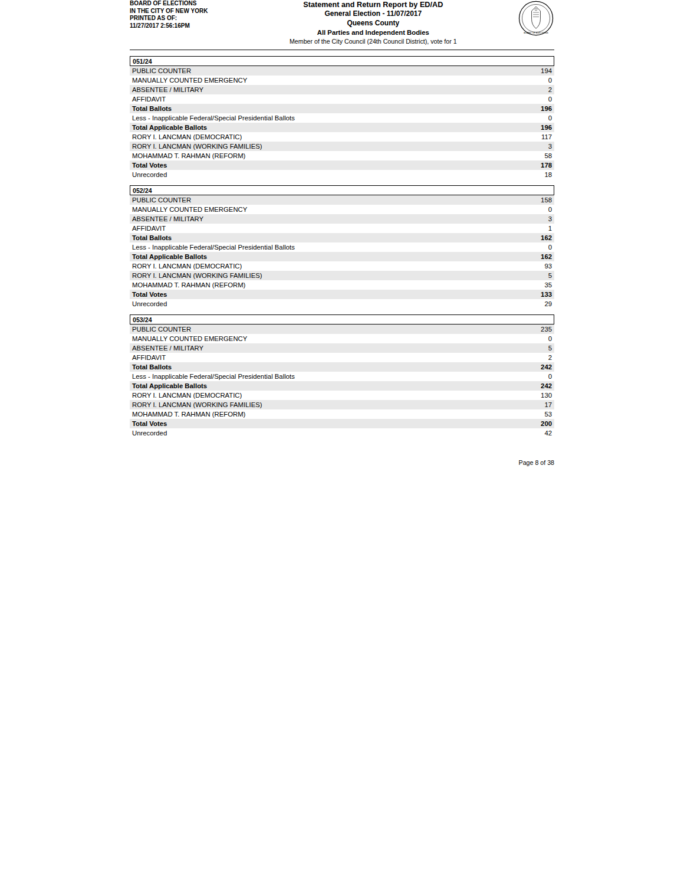BOARD OF ELECTIONS
IN THE CITY OF NEW YORK
PRINTED AS OF:
11/27/2017 2:56:16PM
Statement and Return Report by ED/AD
General Election - 11/07/2017
Queens County
All Parties and Independent Bodies
Member of the City Council (24th Council District), vote for 1
BOARD OF ELECTIONS
051/24
| PUBLIC COUNTER | 194 |
| MANUALLY COUNTED EMERGENCY | 0 |
| ABSENTEE / MILITARY | 2 |
| AFFIDAVIT | 0 |
| Total Ballots | 196 |
| Less - Inapplicable Federal/Special Presidential Ballots | 0 |
| Total Applicable Ballots | 196 |
| RORY I. LANCMAN (DEMOCRATIC) | 117 |
| RORY I. LANCMAN (WORKING FAMILIES) | 3 |
| MOHAMMAD T. RAHMAN (REFORM) | 58 |
| Total Votes | 178 |
| Unrecorded | 18 |
052/24
| PUBLIC COUNTER | 158 |
| MANUALLY COUNTED EMERGENCY | 0 |
| ABSENTEE / MILITARY | 3 |
| AFFIDAVIT | 1 |
| Total Ballots | 162 |
| Less - Inapplicable Federal/Special Presidential Ballots | 0 |
| Total Applicable Ballots | 162 |
| RORY I. LANCMAN (DEMOCRATIC) | 93 |
| RORY I. LANCMAN (WORKING FAMILIES) | 5 |
| MOHAMMAD T. RAHMAN (REFORM) | 35 |
| Total Votes | 133 |
| Unrecorded | 29 |
053/24
| PUBLIC COUNTER | 235 |
| MANUALLY COUNTED EMERGENCY | 0 |
| ABSENTEE / MILITARY | 5 |
| AFFIDAVIT | 2 |
| Total Ballots | 242 |
| Less - Inapplicable Federal/Special Presidential Ballots | 0 |
| Total Applicable Ballots | 242 |
| RORY I. LANCMAN (DEMOCRATIC) | 130 |
| RORY I. LANCMAN (WORKING FAMILIES) | 17 |
| MOHAMMAD T. RAHMAN (REFORM) | 53 |
| Total Votes | 200 |
| Unrecorded | 42 |
Page 8 of 38